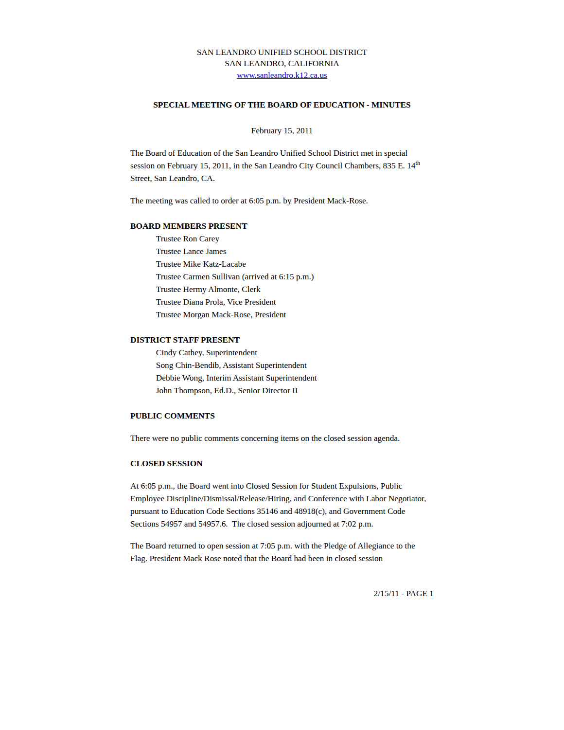SAN LEANDRO UNIFIED SCHOOL DISTRICT
SAN LEANDRO, CALIFORNIA
www.sanleandro.k12.ca.us
SPECIAL MEETING OF THE BOARD OF EDUCATION - MINUTES
February 15, 2011
The Board of Education of the San Leandro Unified School District met in special session on February 15, 2011, in the San Leandro City Council Chambers, 835 E. 14th Street, San Leandro, CA.
The meeting was called to order at 6:05 p.m. by President Mack-Rose.
Board Members Present
Trustee Ron Carey
Trustee Lance James
Trustee Mike Katz-Lacabe
Trustee Carmen Sullivan (arrived at 6:15 p.m.)
Trustee Hermy Almonte, Clerk
Trustee Diana Prola, Vice President
Trustee Morgan Mack-Rose, President
District Staff Present
Cindy Cathey, Superintendent
Song Chin-Bendib, Assistant Superintendent
Debbie Wong, Interim Assistant Superintendent
John Thompson, Ed.D., Senior Director II
Public Comments
There were no public comments concerning items on the closed session agenda.
Closed Session
At 6:05 p.m., the Board went into Closed Session for Student Expulsions, Public Employee Discipline/Dismissal/Release/Hiring, and Conference with Labor Negotiator, pursuant to Education Code Sections 35146 and 48918(c), and Government Code Sections 54957 and 54957.6. The closed session adjourned at 7:02 p.m.
The Board returned to open session at 7:05 p.m. with the Pledge of Allegiance to the Flag. President Mack Rose noted that the Board had been in closed session
2/15/11 - PAGE 1